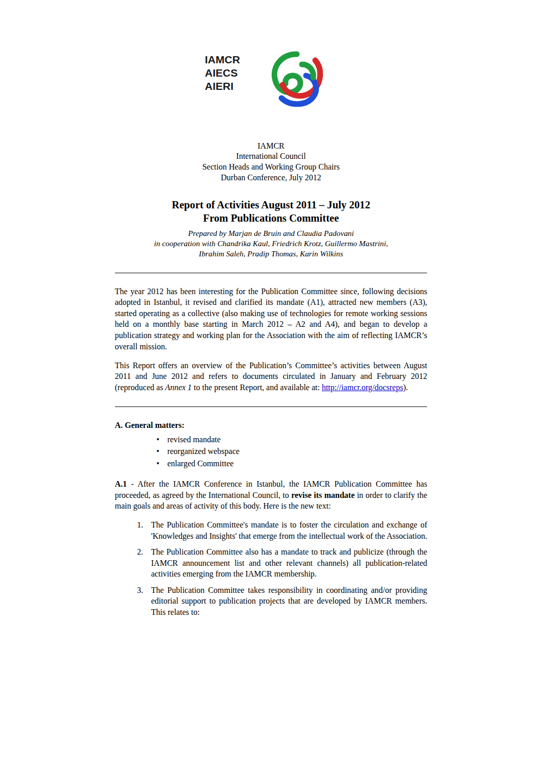IAMCR AIECS AIERI
IAMCR International Council Section Heads and Working Group Chairs Durban Conference, July 2012
Report of Activities August 2011 – July 2012
From Publications Committee
Prepared by Marjan de Bruin and Claudia Padovani
in cooperation with Chandrika Kaul, Friedrich Krotz, Guillermo Mastrini,
Ibrahim Saleh, Pradip Thomas, Karin Wilkins
The year 2012 has been interesting for the Publication Committee since, following decisions adopted in Istanbul, it revised and clarified its mandate (A1), attracted new members (A3), started operating as a collective (also making use of technologies for remote working sessions held on a monthly base starting in March 2012 – A2 and A4), and began to develop a publication strategy and working plan for the Association with the aim of reflecting IAMCR’s overall mission.
This Report offers an overview of the Publication’s Committee’s activities between August 2011 and June 2012 and refers to documents circulated in January and February 2012 (reproduced as Annex 1 to the present Report, and available at: http://iamcr.org/docsreps).
A. General matters:
revised mandate
reorganized webspace
enlarged Committee
A.1 - After the IAMCR Conference in Istanbul, the IAMCR Publication Committee has proceeded, as agreed by the International Council, to revise its mandate in order to clarify the main goals and areas of activity of this body. Here is the new text:
The Publication Committee's mandate is to foster the circulation and exchange of 'Knowledges and Insights' that emerge from the intellectual work of the Association.
The Publication Committee also has a mandate to track and publicize (through the IAMCR announcement list and other relevant channels) all publication-related activities emerging from the IAMCR membership.
The Publication Committee takes responsibility in coordinating and/or providing editorial support to publication projects that are developed by IAMCR members. This relates to: